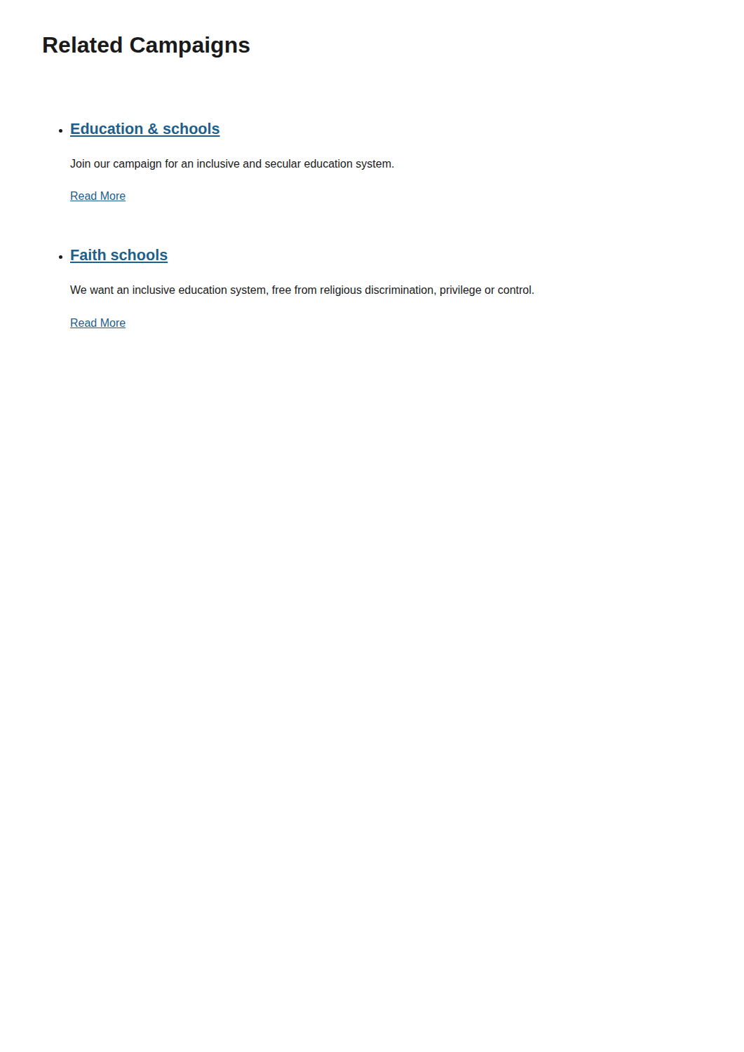Related Campaigns
Education & schools
Join our campaign for an inclusive and secular education system.
Read More
Faith schools
We want an inclusive education system, free from religious discrimination, privilege or control.
Read More